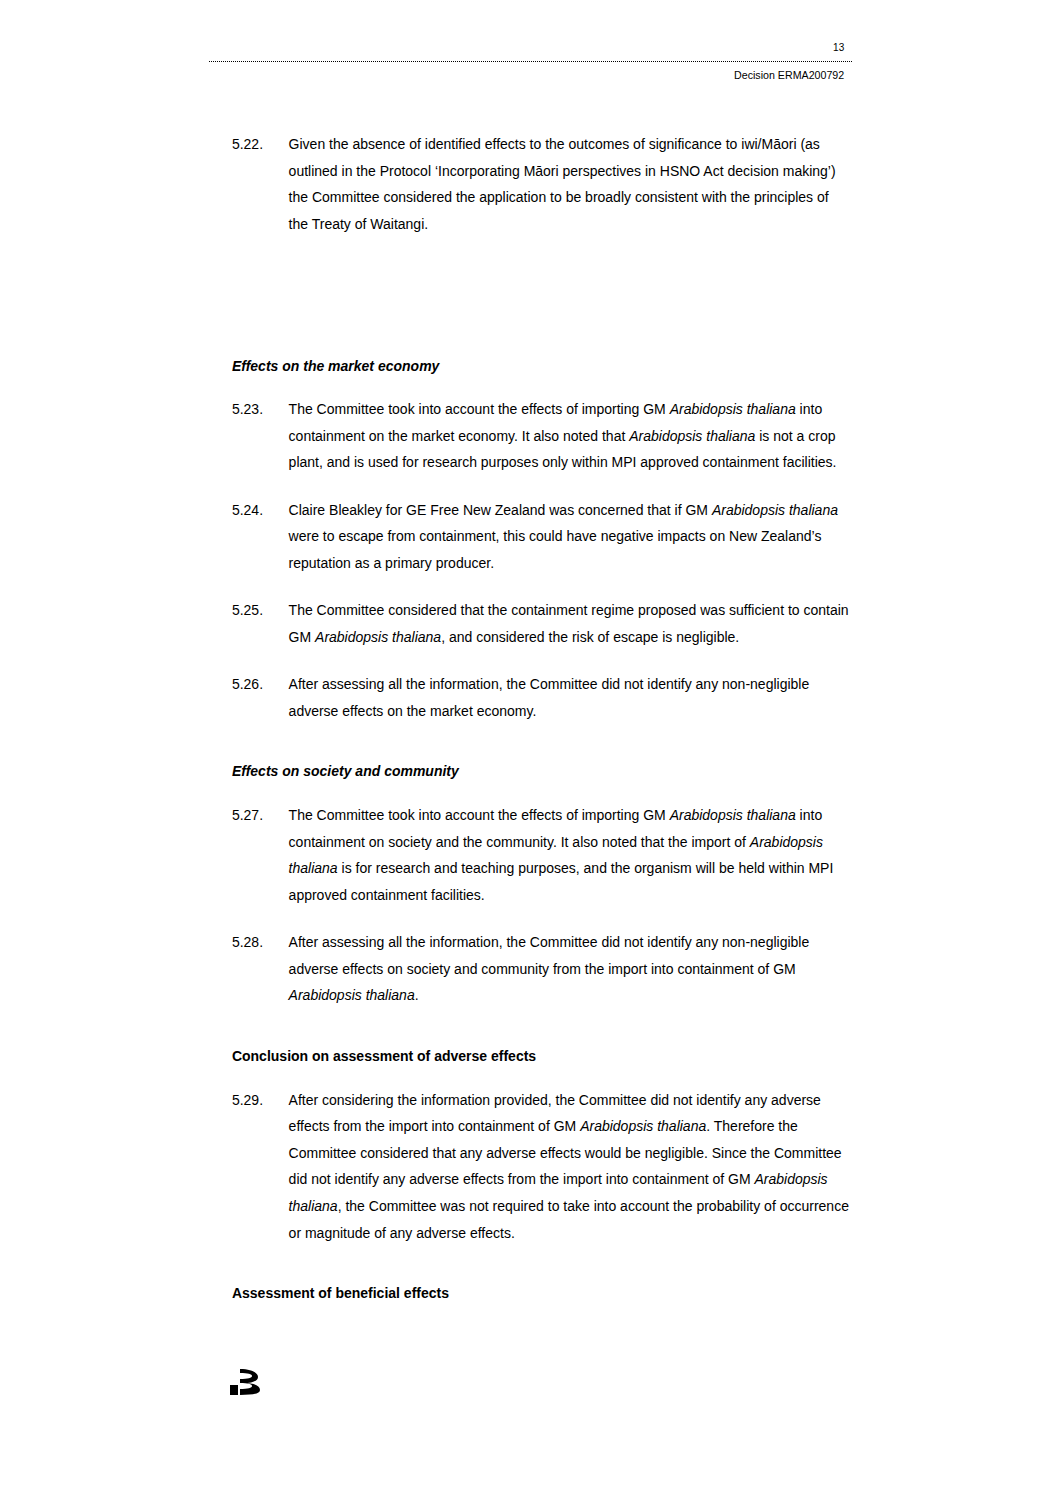13
Decision ERMA200792
5.22.
Given the absence of identified effects to the outcomes of significance to iwi/Māori (as outlined in the Protocol ‘Incorporating Māori perspectives in HSNO Act decision making’) the Committee considered the application to be broadly consistent with the principles of the Treaty of Waitangi.
Effects on the market economy
5.23.
The Committee took into account the effects of importing GM Arabidopsis thaliana into containment on the market economy. It also noted that Arabidopsis thaliana is not a crop plant, and is used for research purposes only within MPI approved containment facilities.
5.24.
Claire Bleakley for GE Free New Zealand was concerned that if GM Arabidopsis thaliana were to escape from containment, this could have negative impacts on New Zealand’s reputation as a primary producer.
5.25.
The Committee considered that the containment regime proposed was sufficient to contain GM Arabidopsis thaliana, and considered the risk of escape is negligible.
5.26.
After assessing all the information, the Committee did not identify any non-negligible adverse effects on the market economy.
Effects on society and community
5.27.
The Committee took into account the effects of importing GM Arabidopsis thaliana into containment on society and the community. It also noted that the import of Arabidopsis thaliana is for research and teaching purposes, and the organism will be held within MPI approved containment facilities.
5.28.
After assessing all the information, the Committee did not identify any non-negligible adverse effects on society and community from the import into containment of GM Arabidopsis thaliana.
Conclusion on assessment of adverse effects
5.29.
After considering the information provided, the Committee did not identify any adverse effects from the import into containment of GM Arabidopsis thaliana. Therefore the Committee considered that any adverse effects would be negligible. Since the Committee did not identify any adverse effects from the import into containment of GM Arabidopsis thaliana, the Committee was not required to take into account the probability of occurrence or magnitude of any adverse effects.
Assessment of beneficial effects